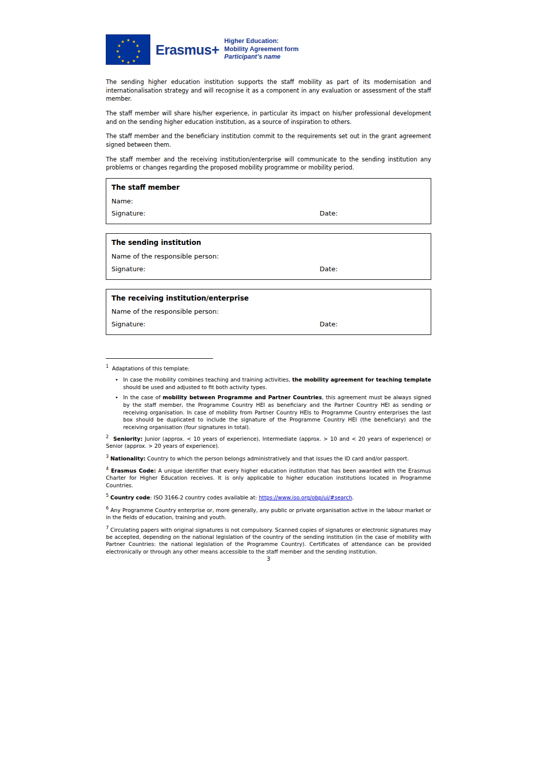★ ★ ★ ★ ★ ★ ★ ★ ★ ★ ★ ★
Erasmus+
Higher Education:
Mobility Agreement form
Participant’s name
The sending higher education institution supports the staff mobility as part of its modernisation and internationalisation strategy and will recognise it as a component in any evaluation or assessment of the staff member.
The staff member will share his/her experience, in particular its impact on his/her professional development and on the sending higher education institution, as a source of inspiration to others.
The staff member and the beneficiary institution commit to the requirements set out in the grant agreement signed between them.
The staff member and the receiving institution/enterprise will communicate to the sending institution any problems or changes regarding the proposed mobility programme or mobility period.
The staff member
Name:
Signature: Date:
The sending institution
Name of the responsible person:
Signature: Date:
The receiving institution/enterprise
Name of the responsible person:
Signature: Date:
1 Adaptations of this template:
In case the mobility combines teaching and training activities, the mobility agreement for teaching template should be used and adjusted to fit both activity types.
In the case of mobility between Programme and Partner Countries, this agreement must be always signed by the staff member, the Programme Country HEI as beneficiary and the Partner Country HEI as sending or receiving organisation. In case of mobility from Partner Country HEIs to Programme Country enterprises the last box should be duplicated to include the signature of the Programme Country HEI (the beneficiary) and the receiving organisation (four signatures in total).
2 Seniority: Junior (approx. < 10 years of experience), Intermediate (approx. > 10 and < 20 years of experience) or Senior (approx. > 20 years of experience).
3 Nationality: Country to which the person belongs administratively and that issues the ID card and/or passport.
4 Erasmus Code: A unique identifier that every higher education institution that has been awarded with the Erasmus Charter for Higher Education receives. It is only applicable to higher education institutions located in Programme Countries.
5 Country code: ISO 3166-2 country codes available at: https://www.iso.org/obp/ui/#search.
6 Any Programme Country enterprise or, more generally, any public or private organisation active in the labour market or in the fields of education, training and youth.
7 Circulating papers with original signatures is not compulsory. Scanned copies of signatures or electronic signatures may be accepted, depending on the national legislation of the country of the sending institution (in the case of mobility with Partner Countries: the national legislation of the Programme Country). Certificates of attendance can be provided electronically or through any other means accessible to the staff member and the sending institution.
3